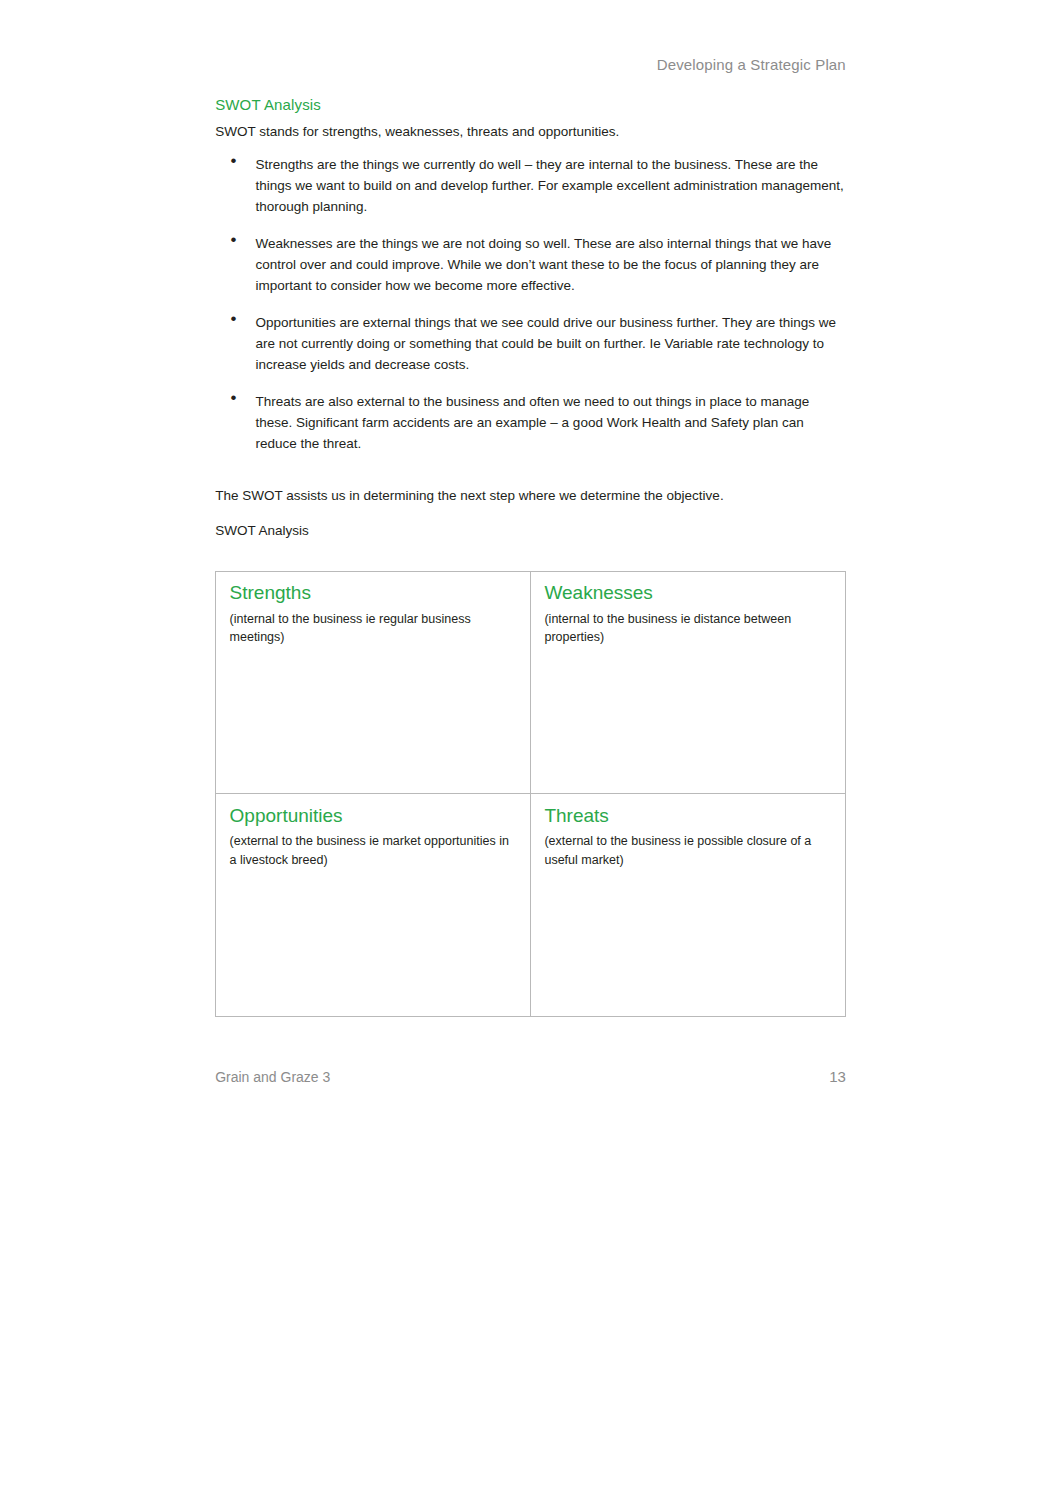Developing a Strategic Plan
SWOT Analysis
SWOT stands for strengths, weaknesses, threats and opportunities.
Strengths are the things we currently do well – they are internal to the business. These are the things we want to build on and develop further. For example excellent administration management, thorough planning.
Weaknesses are the things we are not doing so well. These are also internal things that we have control over and could improve. While we don’t want these to be the focus of planning they are important to consider how we become more effective.
Opportunities are external things that we see could drive our business further. They are things we are not currently doing or something that could be built on further. Ie Variable rate technology to increase yields and decrease costs.
Threats are also external to the business and often we need to out things in place to manage these. Significant farm accidents are an example – a good Work Health and Safety plan can reduce the threat.
The SWOT assists us in determining the next step where we determine the objective.
SWOT Analysis
| Strengths (internal to the business ie regular business meetings) | Weaknesses (internal to the business ie distance between properties) |
| Opportunities (external to the business ie market opportunities in a livestock breed) | Threats (external to the business ie possible closure of a useful market) |
Grain and Graze 3 13